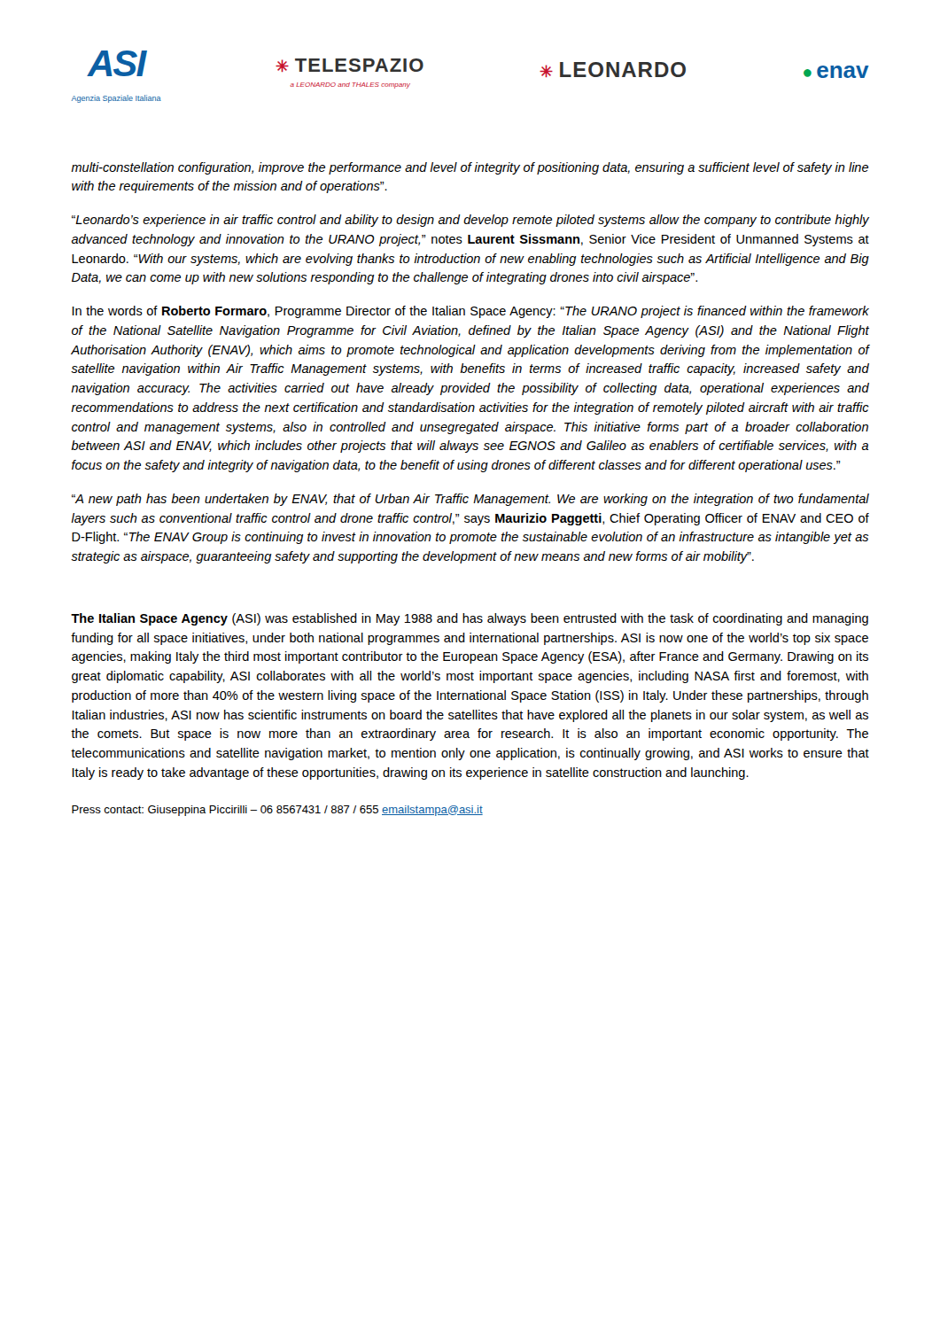ASI
Agenzia Spaziale Italiana
TELESPAZIO
a LEONARDO and THALES company
LEONARDO
enav
multi-constellation configuration, improve the performance and level of integrity of positioning data, ensuring a sufficient level of safety in line with the requirements of the mission and of operations”.
“Leonardo’s experience in air traffic control and ability to design and develop remote piloted systems allow the company to contribute highly advanced technology and innovation to the URANO project,” notes Laurent Sissmann, Senior Vice President of Unmanned Systems at Leonardo. “With our systems, which are evolving thanks to introduction of new enabling technologies such as Artificial Intelligence and Big Data, we can come up with new solutions responding to the challenge of integrating drones into civil airspace”.
In the words of Roberto Formaro, Programme Director of the Italian Space Agency: “The URANO project is financed within the framework of the National Satellite Navigation Programme for Civil Aviation, defined by the Italian Space Agency (ASI) and the National Flight Authorisation Authority (ENAV), which aims to promote technological and application developments deriving from the implementation of satellite navigation within Air Traffic Management systems, with benefits in terms of increased traffic capacity, increased safety and navigation accuracy. The activities carried out have already provided the possibility of collecting data, operational experiences and recommendations to address the next certification and standardisation activities for the integration of remotely piloted aircraft with air traffic control and management systems, also in controlled and unsegregated airspace. This initiative forms part of a broader collaboration between ASI and ENAV, which includes other projects that will always see EGNOS and Galileo as enablers of certifiable services, with a focus on the safety and integrity of navigation data, to the benefit of using drones of different classes and for different operational uses.”
“A new path has been undertaken by ENAV, that of Urban Air Traffic Management. We are working on the integration of two fundamental layers such as conventional traffic control and drone traffic control,” says Maurizio Paggetti, Chief Operating Officer of ENAV and CEO of D-Flight. “The ENAV Group is continuing to invest in innovation to promote the sustainable evolution of an infrastructure as intangible yet as strategic as airspace, guaranteeing safety and supporting the development of new means and new forms of air mobility”.
The Italian Space Agency (ASI) was established in May 1988 and has always been entrusted with the task of coordinating and managing funding for all space initiatives, under both national programmes and international partnerships. ASI is now one of the world’s top six space agencies, making Italy the third most important contributor to the European Space Agency (ESA), after France and Germany. Drawing on its great diplomatic capability, ASI collaborates with all the world’s most important space agencies, including NASA first and foremost, with production of more than 40% of the western living space of the International Space Station (ISS) in Italy. Under these partnerships, through Italian industries, ASI now has scientific instruments on board the satellites that have explored all the planets in our solar system, as well as the comets. But space is now more than an extraordinary area for research. It is also an important economic opportunity. The telecommunications and satellite navigation market, to mention only one application, is continually growing, and ASI works to ensure that Italy is ready to take advantage of these opportunities, drawing on its experience in satellite construction and launching.
Press contact: Giuseppina Piccirilli – 06 8567431 / 887 / 655 emailstampa@asi.it